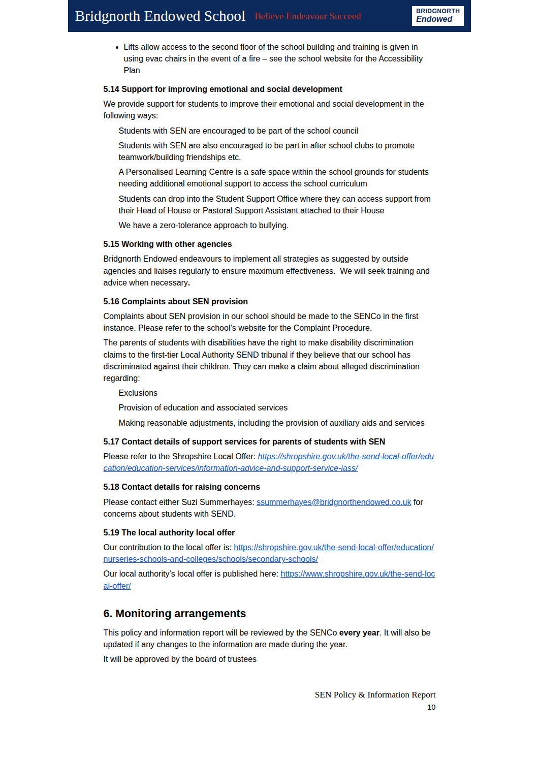Bridgnorth Endowed School
Believe Endeavour Succeed
BRIDGNORTH Endowed
Lifts allow access to the second floor of the school building and training is given in using evac chairs in the event of a fire – see the school website for the Accessibility Plan
5.14 Support for improving emotional and social development
We provide support for students to improve their emotional and social development in the following ways:
Students with SEN are encouraged to be part of the school council
Students with SEN are also encouraged to be part in after school clubs to promote teamwork/building friendships etc.
A Personalised Learning Centre is a safe space within the school grounds for students needing additional emotional support to access the school curriculum
Students can drop into the Student Support Office where they can access support from their Head of House or Pastoral Support Assistant attached to their House
We have a zero-tolerance approach to bullying.
5.15 Working with other agencies
Bridgnorth Endowed endeavours to implement all strategies as suggested by outside agencies and liaises regularly to ensure maximum effectiveness. We will seek training and advice when necessary.
5.16 Complaints about SEN provision
Complaints about SEN provision in our school should be made to the SENCo in the first instance. Please refer to the school’s website for the Complaint Procedure.
The parents of students with disabilities have the right to make disability discrimination claims to the first-tier Local Authority SEND tribunal if they believe that our school has discriminated against their children. They can make a claim about alleged discrimination regarding:
Exclusions
Provision of education and associated services
Making reasonable adjustments, including the provision of auxiliary aids and services
5.17 Contact details of support services for parents of students with SEN
Please refer to the Shropshire Local Offer: https://shropshire.gov.uk/the-send-local-offer/education/education-services/information-advice-and-support-service-iass/
5.18 Contact details for raising concerns
Please contact either Suzi Summerhayes: ssummerhayes@bridgnorthendowed.co.uk for concerns about students with SEND.
5.19 The local authority local offer
Our contribution to the local offer is: https://shropshire.gov.uk/the-send-local-offer/education/nurseries-schools-and-colleges/schools/secondary-schools/
Our local authority’s local offer is published here: https://www.shropshire.gov.uk/the-send-local-offer/
6. Monitoring arrangements
This policy and information report will be reviewed by the SENCo every year. It will also be updated if any changes to the information are made during the year.
It will be approved by the board of trustees
SEN Policy & Information Report 10